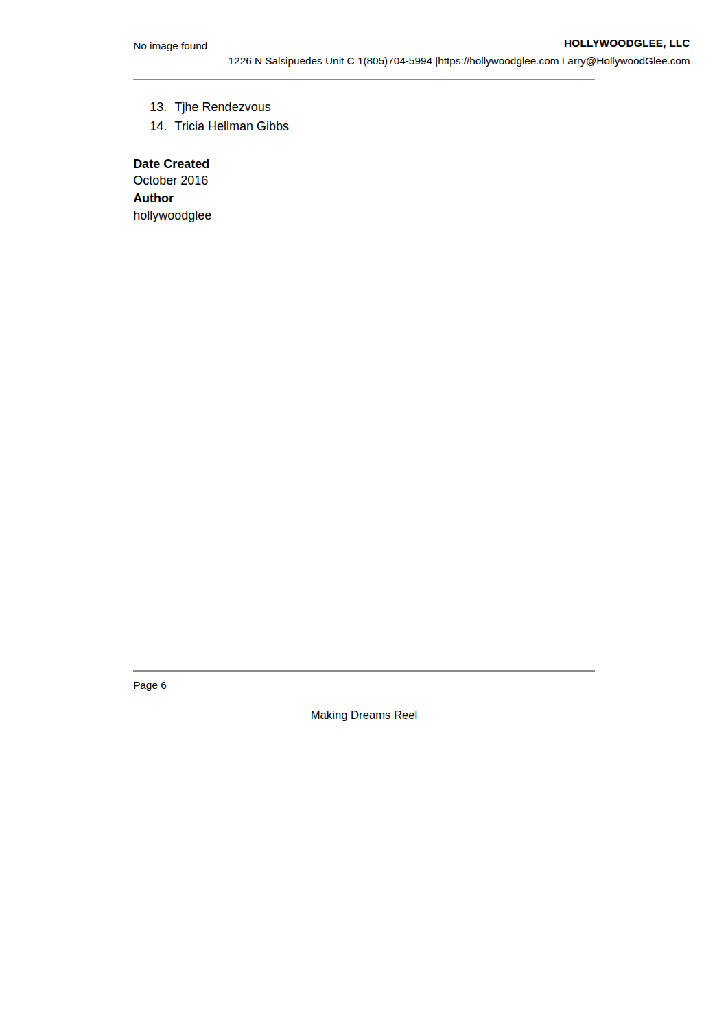No image found
HOLLYWOODGLEE, LLC
1226 N Salsipuedes Unit C 1(805)704-5994 |https://hollywoodglee.com Larry@HollywoodGlee.com
13. Tjhe Rendezvous
14. Tricia Hellman Gibbs
Date Created
October 2016
Author
hollywoodglee
Page 6
Making Dreams Reel